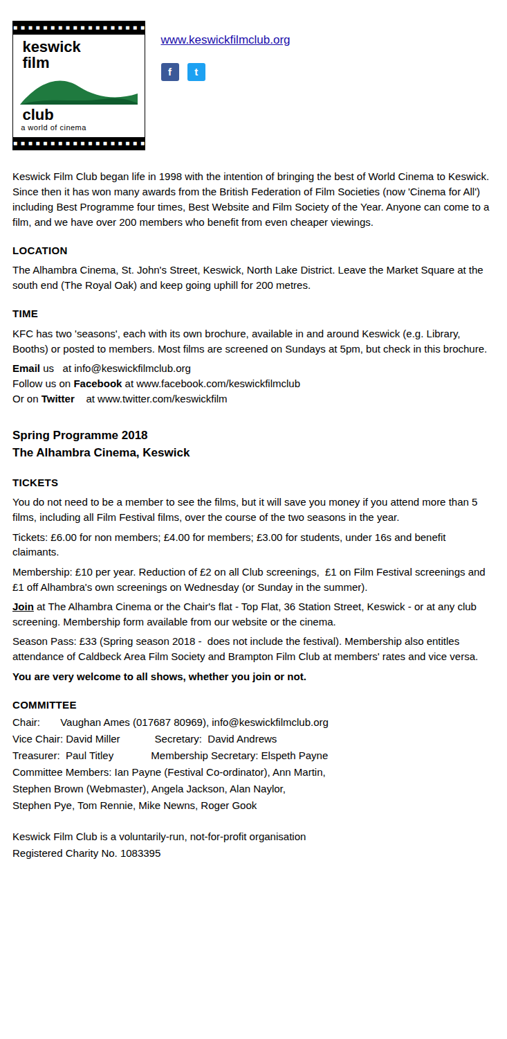■ ■ ■ ■ ■ ■ ■ ■ ■ ■ ■ ■ ■ ■ ■ ■ ■ ■
keswick
film
club
a world of cinema
■ ■ ■ ■ ■ ■ ■ ■ ■ ■ ■ ■ ■ ■ ■ ■ ■ ■
www.keswickfilmclub.org
f t
Keswick Film Club began life in 1998 with the intention of bringing the best of World Cinema to Keswick. Since then it has won many awards from the British Federation of Film Societies (now 'Cinema for All') including Best Programme four times, Best Website and Film Society of the Year. Anyone can come to a film, and we have over 200 members who benefit from even cheaper viewings.
Location
The Alhambra Cinema, St. John's Street, Keswick, North Lake District. Leave the Market Square at the south end (The Royal Oak) and keep going uphill for 200 metres.
Time
KFC has two 'seasons', each with its own brochure, available in and around Keswick (e.g. Library, Booths) or posted to members. Most films are screened on Sundays at 5pm, but check in this brochure.
Email us at info@keswickfilmclub.org
Follow us on Facebook at www.facebook.com/keswickfilmclub
Or on Twitter at www.twitter.com/keswickfilm
Spring Programme 2018
The Alhambra Cinema, Keswick
Tickets
You do not need to be a member to see the films, but it will save you money if you attend more than 5 films, including all Film Festival films, over the course of the two seasons in the year.
Tickets: £6.00 for non members; £4.00 for members; £3.00 for students, under 16s and benefit claimants.
Membership: £10 per year. Reduction of £2 on all Club screenings, £1 on Film Festival screenings and £1 off Alhambra's own screenings on Wednesday (or Sunday in the summer).
Join at The Alhambra Cinema or the Chair's flat - Top Flat, 36 Station Street, Keswick - or at any club screening. Membership form available from our website or the cinema.
Season Pass: £33 (Spring season 2018 - does not include the festival). Membership also entitles attendance of Caldbeck Area Film Society and Brampton Film Club at members' rates and vice versa.
You are very welcome to all shows, whether you join or not.
Committee
Chair: Vaughan Ames (017687 80969), info@keswickfilmclub.org
Vice Chair: David Miller Secretary: David Andrews
Treasurer: Paul Titley Membership Secretary: Elspeth Payne
Committee Members: Ian Payne (Festival Co-ordinator), Ann Martin,
Stephen Brown (Webmaster), Angela Jackson, Alan Naylor,
Stephen Pye, Tom Rennie, Mike Newns, Roger Gook
Keswick Film Club is a voluntarily-run, not-for-profit organisation
Registered Charity No. 1083395